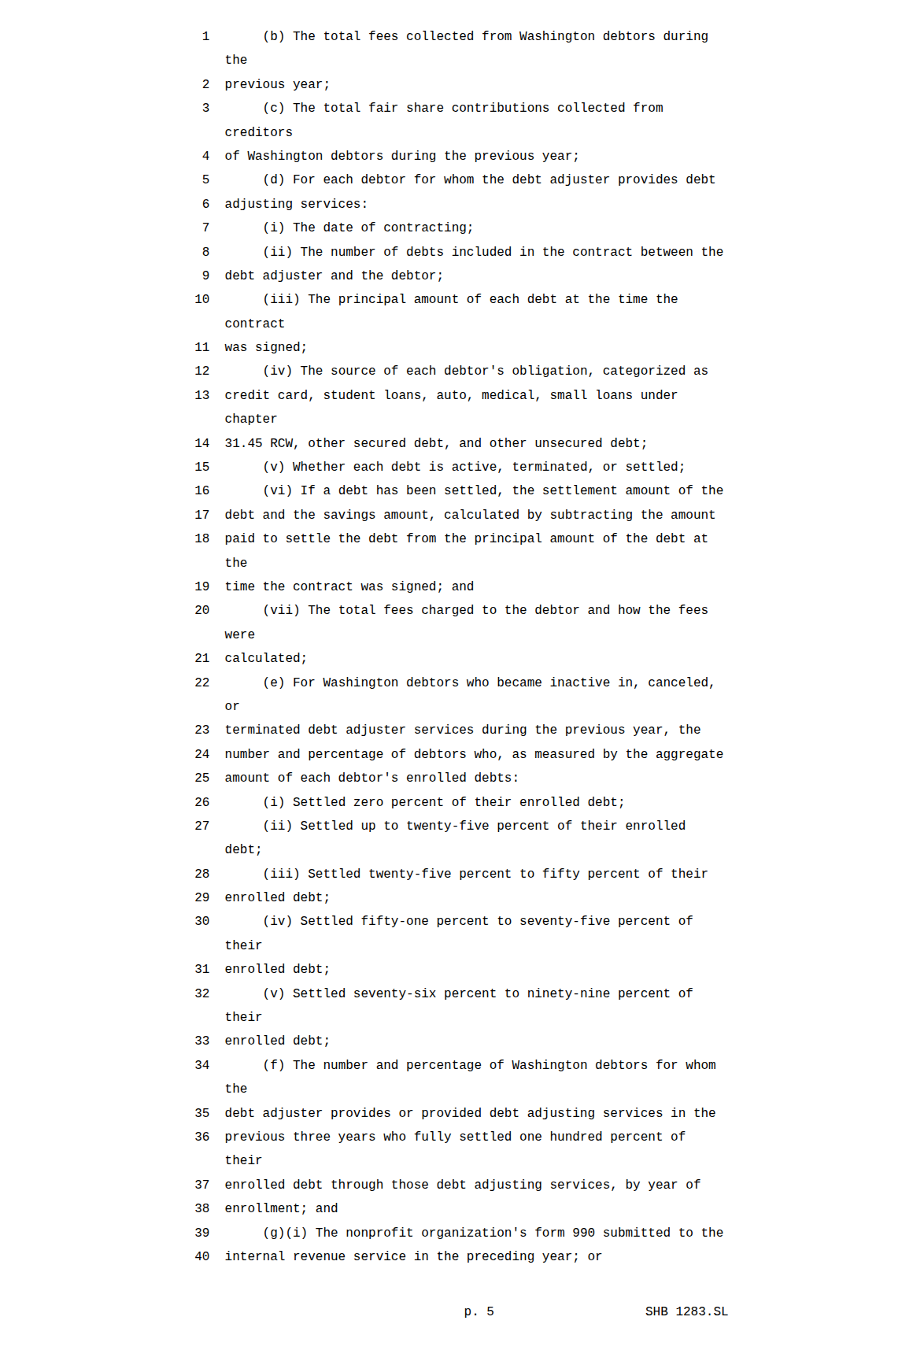(b) The total fees collected from Washington debtors during the
previous year;
(c) The total fair share contributions collected from creditors
of Washington debtors during the previous year;
(d) For each debtor for whom the debt adjuster provides debt
adjusting services:
(i) The date of contracting;
(ii) The number of debts included in the contract between the
debt adjuster and the debtor;
(iii) The principal amount of each debt at the time the contract
was signed;
(iv) The source of each debtor's obligation, categorized as
credit card, student loans, auto, medical, small loans under chapter
31.45 RCW, other secured debt, and other unsecured debt;
(v) Whether each debt is active, terminated, or settled;
(vi) If a debt has been settled, the settlement amount of the
debt and the savings amount, calculated by subtracting the amount
paid to settle the debt from the principal amount of the debt at the
time the contract was signed; and
(vii) The total fees charged to the debtor and how the fees were
calculated;
(e) For Washington debtors who became inactive in, canceled, or
terminated debt adjuster services during the previous year, the
number and percentage of debtors who, as measured by the aggregate
amount of each debtor's enrolled debts:
(i) Settled zero percent of their enrolled debt;
(ii) Settled up to twenty-five percent of their enrolled debt;
(iii) Settled twenty-five percent to fifty percent of their
enrolled debt;
(iv) Settled fifty-one percent to seventy-five percent of their
enrolled debt;
(v) Settled seventy-six percent to ninety-nine percent of their
enrolled debt;
(f) The number and percentage of Washington debtors for whom the
debt adjuster provides or provided debt adjusting services in the
previous three years who fully settled one hundred percent of their
enrolled debt through those debt adjusting services, by year of
enrollment; and
(g)(i) The nonprofit organization's form 990 submitted to the
internal revenue service in the preceding year; or
p. 5 SHB 1283.SL